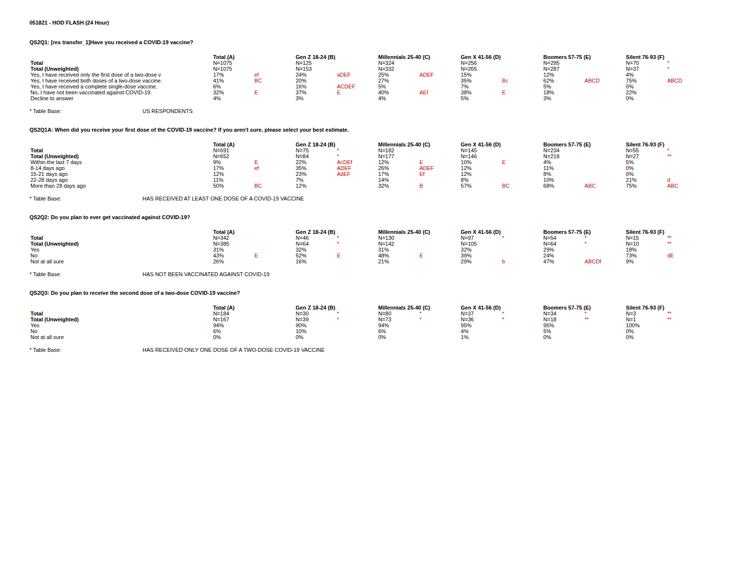051821 - HOD FLASH (24 Hour)
QS2Q1: [res transfer_1]Have you received a COVID-19 vaccine?
| | Total (A) | Gen Z 18-24 (B) | Millennials 25-40 (C) | Gen X 41-56 (D) | Boomers 57-75 (E) | Silent 76-93 (F) |
| --- | --- | --- | --- | --- | --- | --- |
| Total | N=1075 | | N=125 | | N=324 | | N=256 | | N=295 | | N=70 | * |
| Total (Unweighted) | N=1075 | | N=153 | | N=332 | | N=265 | | N=287 | | N=37 | * |
| Yes, I have received only the first dose of a two-dose v | 17% | ef | 24% | aDEF | 25% | ADEF | 15% | | 12% | | 4% | |
| Yes, I have received both doses of a two-dose vaccine. | 41% | BC | 20% | | 27% | | 35% | Bc | 62% | ABCD | 75% | ABCD |
| Yes, I have received a complete single-dose vaccine. | 6% | | 16% | ACDEF | 5% | | 7% | | 5% | | 0% | |
| No, I have not been vaccinated against COVID-19. | 32% | E | 37% | E | 40% | AEf | 38% | E | 18% | | 22% | |
| Decline to answer | 4% | | 3% | | 4% | | 5% | | 3% | | 0% | |
* Table Base: US RESPONDENTS
QS2Q1A: When did you receive your first dose of the COVID-19 vaccine? If you aren't sure, please select your best estimate.
| | Total (A) | Gen Z 18-24 (B) | Millennials 25-40 (C) | Gen X 41-56 (D) | Boomers 57-75 (E) | Silent 76-93 (F) |
| --- | --- | --- | --- | --- | --- | --- |
| Total | N=691 | | N=75 | * | N=182 | | N=145 | | N=234 | | N=55 | * |
| Total (Unweighted) | N=652 | | N=84 | * | N=177 | | N=146 | | N=218 | | N=27 | ** |
| Within the last 7 days | 9% | E | 22% | AcDEf | 12% | E | 10% | E | 4% | | 5% | |
| 8-14 days ago | 17% | ef | 35% | ADEF | 26% | ADEF | 12% | | 11% | | 0% | |
| 15-21 days ago | 12% | | 23% | AdEF | 17% | Ef | 12% | | 8% | | 0% | |
| 22-28 days ago | 11% | | 7% | | 14% | | 8% | | 10% | | 21% | d |
| More than 28 days ago | 50% | BC | 12% | | 32% | B | 57% | BC | 68% | ABC | 75% | ABC |
* Table Base: HAS RECEIVED AT LEAST ONE DOSE OF A COVID-19 VACCINE
QS2Q2: Do you plan to ever get vaccinated against COVID-19?
| | Total (A) | Gen Z 18-24 (B) | Millennials 25-40 (C) | Gen X 41-56 (D) | Boomers 57-75 (E) | Silent 76-93 (F) |
| --- | --- | --- | --- | --- | --- | --- |
| Total | N=342 | | N=46 | * | N=130 | | N=97 | * | N=54 | * | N=15 | ** |
| Total (Unweighted) | N=385 | | N=64 | * | N=142 | | N=105 | | N=64 | * | N=10 | ** |
| Yes | 31% | | 32% | | 31% | | 32% | | 29% | | 18% | |
| No | 43% | E | 52% | E | 48% | E | 39% | | 24% | | 73% | dE |
| Not at all sure | 26% | | 16% | | 21% | | 29% | b | 47% | ABCDf | 9% | |
* Table Base: HAS NOT BEEN VACCINATED AGAINST COVID-19
QS2Q3: Do you plan to receive the second dose of a two-dose COVID-19 vaccine?
| | Total (A) | Gen Z 18-24 (B) | Millennials 25-40 (C) | Gen X 41-56 (D) | Boomers 57-75 (E) | Silent 76-93 (F) |
| --- | --- | --- | --- | --- | --- | --- |
| Total | N=184 | | N=30 | * | N=80 | * | N=37 | * | N=34 | * | N=3 | ** |
| Total (Unweighted) | N=167 | | N=39 | * | N=73 | * | N=36 | * | N=18 | ** | N=1 | ** |
| Yes | 94% | | 90% | | 94% | | 95% | | 95% | | 100% | |
| No | 6% | | 10% | | 6% | | 4% | | 5% | | 0% | |
| Not at all sure | 0% | | 0% | | 0% | | 1% | | 0% | | 0% | |
* Table Base: HAS RECEIVED ONLY ONE DOSE OF A TWO-DOSE COVID-19 VACCINE